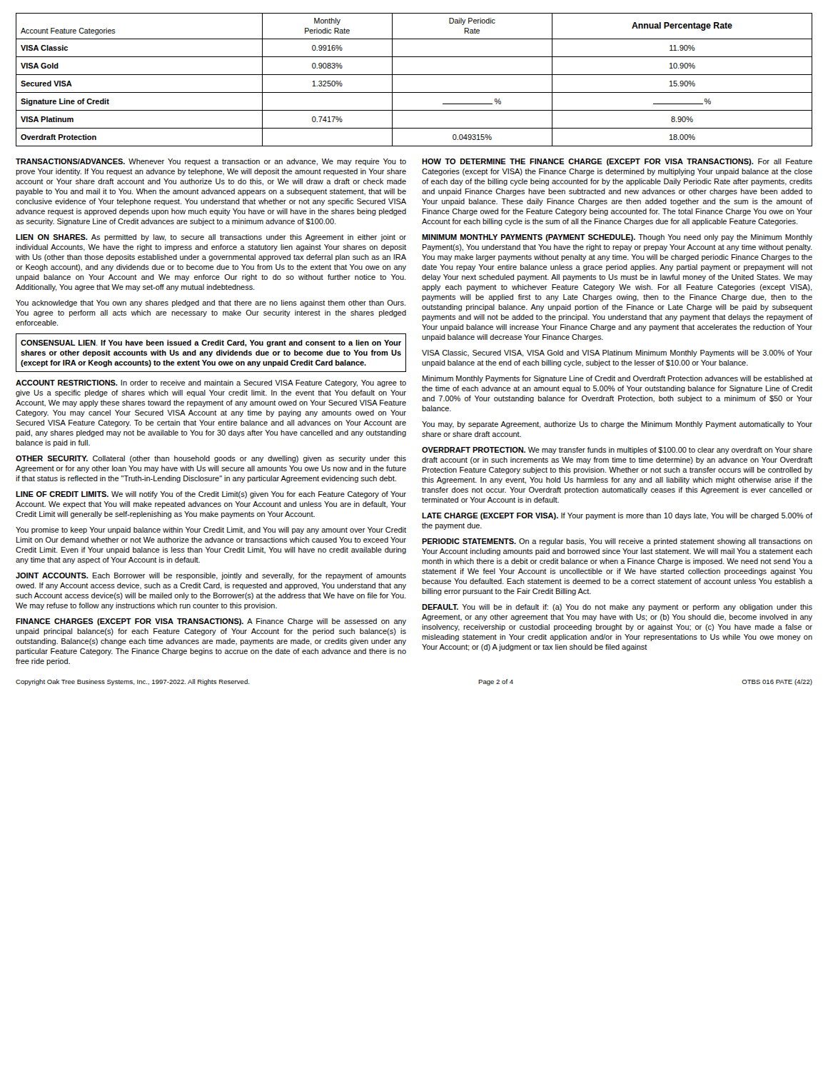| Account Feature Categories | Monthly Periodic Rate | Daily Periodic Rate | Annual Percentage Rate |
| --- | --- | --- | --- |
| VISA Classic | 0.9916% | | 11.90% |
| VISA Gold | 0.9083% | | 10.90% |
| Secured VISA | 1.3250% | | 15.90% |
| Signature Line of Credit | | % | % |
| VISA Platinum | 0.7417% | | 8.90% |
| Overdraft Protection | | 0.049315% | 18.00% |
TRANSACTIONS/ADVANCES. Whenever You request a transaction or an advance, We may require You to prove Your identity. If You request an advance by telephone, We will deposit the amount requested in Your share account or Your share draft account and You authorize Us to do this, or We will draw a draft or check made payable to You and mail it to You. When the amount advanced appears on a subsequent statement, that will be conclusive evidence of Your telephone request. You understand that whether or not any specific Secured VISA advance request is approved depends upon how much equity You have or will have in the shares being pledged as security. Signature Line of Credit advances are subject to a minimum advance of $100.00.
LIEN ON SHARES. As permitted by law, to secure all transactions under this Agreement in either joint or individual Accounts, We have the right to impress and enforce a statutory lien against Your shares on deposit with Us (other than those deposits established under a governmental approved tax deferral plan such as an IRA or Keogh account), and any dividends due or to become due to You from Us to the extent that You owe on any unpaid balance on Your Account and We may enforce Our right to do so without further notice to You. Additionally, You agree that We may set-off any mutual indebtedness.
You acknowledge that You own any shares pledged and that there are no liens against them other than Ours. You agree to perform all acts which are necessary to make Our security interest in the shares pledged enforceable.
CONSENSUAL LIEN. If You have been issued a Credit Card, You grant and consent to a lien on Your shares or other deposit accounts with Us and any dividends due or to become due to You from Us (except for IRA or Keogh accounts) to the extent You owe on any unpaid Credit Card balance.
ACCOUNT RESTRICTIONS. In order to receive and maintain a Secured VISA Feature Category, You agree to give Us a specific pledge of shares which will equal Your credit limit. In the event that You default on Your Account, We may apply these shares toward the repayment of any amount owed on Your Secured VISA Feature Category. You may cancel Your Secured VISA Account at any time by paying any amounts owed on Your Secured VISA Feature Category. To be certain that Your entire balance and all advances on Your Account are paid, any shares pledged may not be available to You for 30 days after You have cancelled and any outstanding balance is paid in full.
OTHER SECURITY. Collateral (other than household goods or any dwelling) given as security under this Agreement or for any other loan You may have with Us will secure all amounts You owe Us now and in the future if that status is reflected in the "Truth-in-Lending Disclosure" in any particular Agreement evidencing such debt.
LINE OF CREDIT LIMITS. We will notify You of the Credit Limit(s) given You for each Feature Category of Your Account. We expect that You will make repeated advances on Your Account and unless You are in default, Your Credit Limit will generally be self-replenishing as You make payments on Your Account.
You promise to keep Your unpaid balance within Your Credit Limit, and You will pay any amount over Your Credit Limit on Our demand whether or not We authorize the advance or transactions which caused You to exceed Your Credit Limit. Even if Your unpaid balance is less than Your Credit Limit, You will have no credit available during any time that any aspect of Your Account is in default.
JOINT ACCOUNTS. Each Borrower will be responsible, jointly and severally, for the repayment of amounts owed. If any Account access device, such as a Credit Card, is requested and approved, You understand that any such Account access device(s) will be mailed only to the Borrower(s) at the address that We have on file for You. We may refuse to follow any instructions which run counter to this provision.
FINANCE CHARGES (EXCEPT FOR VISA TRANSACTIONS). A Finance Charge will be assessed on any unpaid principal balance(s) for each Feature Category of Your Account for the period such balance(s) is outstanding. Balance(s) change each time advances are made, payments are made, or credits given under any particular Feature Category. The Finance Charge begins to accrue on the date of each advance and there is no free ride period.
HOW TO DETERMINE THE FINANCE CHARGE (EXCEPT FOR VISA TRANSACTIONS). For all Feature Categories (except for VISA) the Finance Charge is determined by multiplying Your unpaid balance at the close of each day of the billing cycle being accounted for by the applicable Daily Periodic Rate after payments, credits and unpaid Finance Charges have been subtracted and new advances or other charges have been added to Your unpaid balance. These daily Finance Charges are then added together and the sum is the amount of Finance Charge owed for the Feature Category being accounted for. The total Finance Charge You owe on Your Account for each billing cycle is the sum of all the Finance Charges due for all applicable Feature Categories.
MINIMUM MONTHLY PAYMENTS (PAYMENT SCHEDULE). Though You need only pay the Minimum Monthly Payment(s), You understand that You have the right to repay or prepay Your Account at any time without penalty. You may make larger payments without penalty at any time. You will be charged periodic Finance Charges to the date You repay Your entire balance unless a grace period applies. Any partial payment or prepayment will not delay Your next scheduled payment. All payments to Us must be in lawful money of the United States. We may apply each payment to whichever Feature Category We wish. For all Feature Categories (except VISA), payments will be applied first to any Late Charges owing, then to the Finance Charge due, then to the outstanding principal balance. Any unpaid portion of the Finance or Late Charge will be paid by subsequent payments and will not be added to the principal. You understand that any payment that delays the repayment of Your unpaid balance will increase Your Finance Charge and any payment that accelerates the reduction of Your unpaid balance will decrease Your Finance Charges.
VISA Classic, Secured VISA, VISA Gold and VISA Platinum Minimum Monthly Payments will be 3.00% of Your unpaid balance at the end of each billing cycle, subject to the lesser of $10.00 or Your balance.
Minimum Monthly Payments for Signature Line of Credit and Overdraft Protection advances will be established at the time of each advance at an amount equal to 5.00% of Your outstanding balance for Signature Line of Credit and 7.00% of Your outstanding balance for Overdraft Protection, both subject to a minimum of $50 or Your balance.
You may, by separate Agreement, authorize Us to charge the Minimum Monthly Payment automatically to Your share or share draft account.
OVERDRAFT PROTECTION. We may transfer funds in multiples of $100.00 to clear any overdraft on Your share draft account (or in such increments as We may from time to time determine) by an advance on Your Overdraft Protection Feature Category subject to this provision. Whether or not such a transfer occurs will be controlled by this Agreement. In any event, You hold Us harmless for any and all liability which might otherwise arise if the transfer does not occur. Your Overdraft protection automatically ceases if this Agreement is ever cancelled or terminated or Your Account is in default.
LATE CHARGE (EXCEPT FOR VISA). If Your payment is more than 10 days late, You will be charged 5.00% of the payment due.
PERIODIC STATEMENTS. On a regular basis, You will receive a printed statement showing all transactions on Your Account including amounts paid and borrowed since Your last statement. We will mail You a statement each month in which there is a debit or credit balance or when a Finance Charge is imposed. We need not send You a statement if We feel Your Account is uncollectible or if We have started collection proceedings against You because You defaulted. Each statement is deemed to be a correct statement of account unless You establish a billing error pursuant to the Fair Credit Billing Act.
DEFAULT. You will be in default if: (a) You do not make any payment or perform any obligation under this Agreement, or any other agreement that You may have with Us; or (b) You should die, become involved in any insolvency, receivership or custodial proceeding brought by or against You; or (c) You have made a false or misleading statement in Your credit application and/or in Your representations to Us while You owe money on Your Account; or (d) A judgment or tax lien should be filed against
Copyright Oak Tree Business Systems, Inc., 1997-2022. All Rights Reserved. Page 2 of 4 OTBS 016 PATE (4/22)